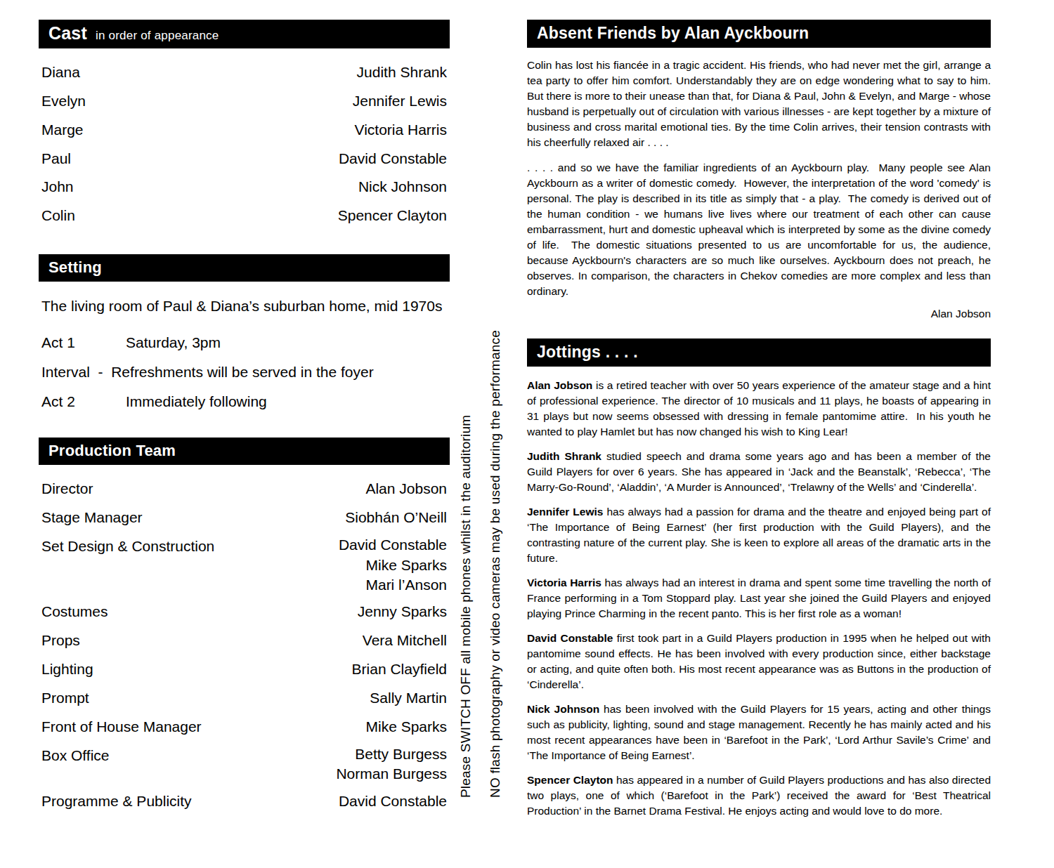Cast in order of appearance
Diana Judith Shrank
Evelyn Jennifer Lewis
Marge Victoria Harris
Paul David Constable
John Nick Johnson
Colin Spencer Clayton
Setting
The living room of Paul & Diana’s suburban home, mid 1970s
Act 1 Saturday, 3pm
Interval - Refreshments will be served in the foyer
Act 2 Immediately following
Production Team
Director Alan Jobson
Stage Manager Siobhán O’Neill
Set Design & Construction David Constable
Mike Sparks
Mari l’Anson
Costumes Jenny Sparks
Props Vera Mitchell
Lighting Brian Clayfield
Prompt Sally Martin
Front of House Manager Mike Sparks
Box Office Betty Burgess
Norman Burgess
Programme & Publicity David Constable
Please SWITCH OFF all mobile phones whilst in the auditorium
NO flash photography or video cameras may be used during the performance
Absent Friends by Alan Ayckbourn
Colin has lost his fiancée in a tragic accident. His friends, who had never met the girl, arrange a tea party to offer him comfort. Understandably they are on edge wondering what to say to him. But there is more to their unease than that, for Diana & Paul, John & Evelyn, and Marge - whose husband is perpetually out of circulation with various illnesses - are kept together by a mixture of business and cross marital emotional ties. By the time Colin arrives, their tension contrasts with his cheerfully relaxed air . . . .
. . . . and so we have the familiar ingredients of an Ayckbourn play. Many people see Alan Ayckbourn as a writer of domestic comedy. However, the interpretation of the word 'comedy' is personal. The play is described in its title as simply that - a play. The comedy is derived out of the human condition - we humans live lives where our treatment of each other can cause embarrassment, hurt and domestic upheaval which is interpreted by some as the divine comedy of life. The domestic situations presented to us are uncomfortable for us, the audience, because Ayckbourn's characters are so much like ourselves. Ayckbourn does not preach, he observes. In comparison, the characters in Chekov comedies are more complex and less than ordinary.
Alan Jobson
Jottings . . . .
Alan Jobson is a retired teacher with over 50 years experience of the amateur stage and a hint of professional experience. The director of 10 musicals and 11 plays, he boasts of appearing in 31 plays but now seems obsessed with dressing in female pantomime attire. In his youth he wanted to play Hamlet but has now changed his wish to King Lear!
Judith Shrank studied speech and drama some years ago and has been a member of the Guild Players for over 6 years. She has appeared in ‘Jack and the Beanstalk’, ‘Rebecca’, ‘The Marry-Go-Round’, ‘Aladdin’, ‘A Murder is Announced’, ‘Trelawny of the Wells’ and ‘Cinderella’.
Jennifer Lewis has always had a passion for drama and the theatre and enjoyed being part of ‘The Importance of Being Earnest’ (her first production with the Guild Players), and the contrasting nature of the current play. She is keen to explore all areas of the dramatic arts in the future.
Victoria Harris has always had an interest in drama and spent some time travelling the north of France performing in a Tom Stoppard play. Last year she joined the Guild Players and enjoyed playing Prince Charming in the recent panto. This is her first role as a woman!
David Constable first took part in a Guild Players production in 1995 when he helped out with pantomime sound effects. He has been involved with every production since, either backstage or acting, and quite often both. His most recent appearance was as Buttons in the production of ‘Cinderella’.
Nick Johnson has been involved with the Guild Players for 15 years, acting and other things such as publicity, lighting, sound and stage management. Recently he has mainly acted and his most recent appearances have been in ‘Barefoot in the Park’, ‘Lord Arthur Savile’s Crime’ and ‘The Importance of Being Earnest’.
Spencer Clayton has appeared in a number of Guild Players productions and has also directed two plays, one of which (‘Barefoot in the Park’) received the award for ‘Best Theatrical Production’ in the Barnet Drama Festival. He enjoys acting and would love to do more.